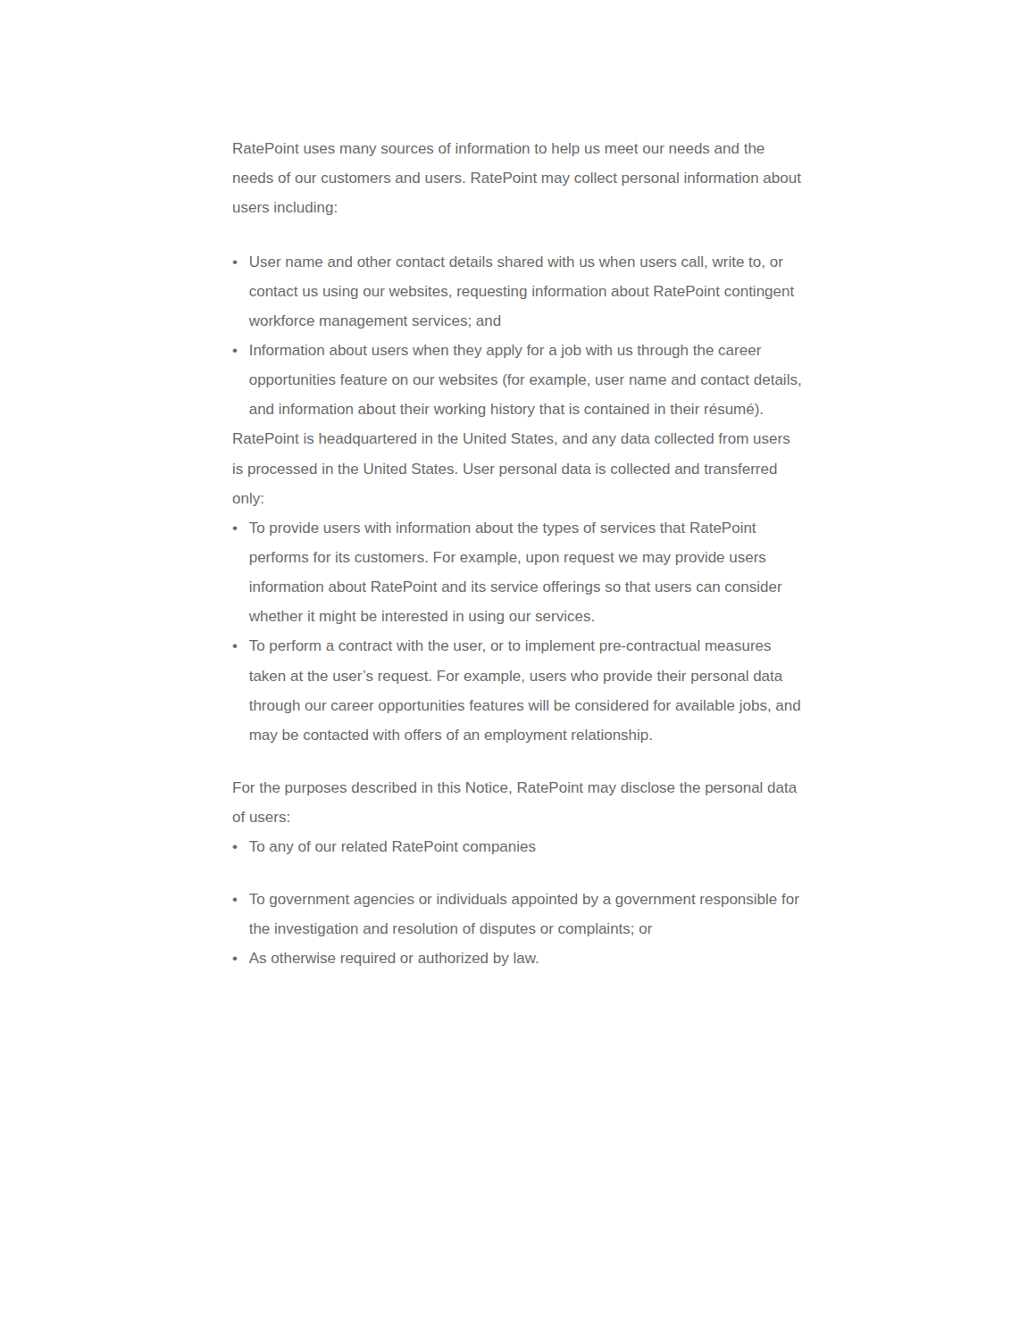RatePoint uses many sources of information to help us meet our needs and the needs of our customers and users. RatePoint may collect personal information about users including:
User name and other contact details shared with us when users call, write to, or contact us using our websites, requesting information about RatePoint contingent workforce management services; and
Information about users when they apply for a job with us through the career opportunities feature on our websites (for example, user name and contact details, and information about their working history that is contained in their résumé).
RatePoint is headquartered in the United States, and any data collected from users is processed in the United States. User personal data is collected and transferred only:
To provide users with information about the types of services that RatePoint performs for its customers. For example, upon request we may provide users information about RatePoint and its service offerings so that users can consider whether it might be interested in using our services.
To perform a contract with the user, or to implement pre-contractual measures taken at the user’s request. For example, users who provide their personal data through our career opportunities features will be considered for available jobs, and may be contacted with offers of an employment relationship.
For the purposes described in this Notice, RatePoint may disclose the personal data of users:
To any of our related RatePoint companies
To government agencies or individuals appointed by a government responsible for the investigation and resolution of disputes or complaints; or
As otherwise required or authorized by law.